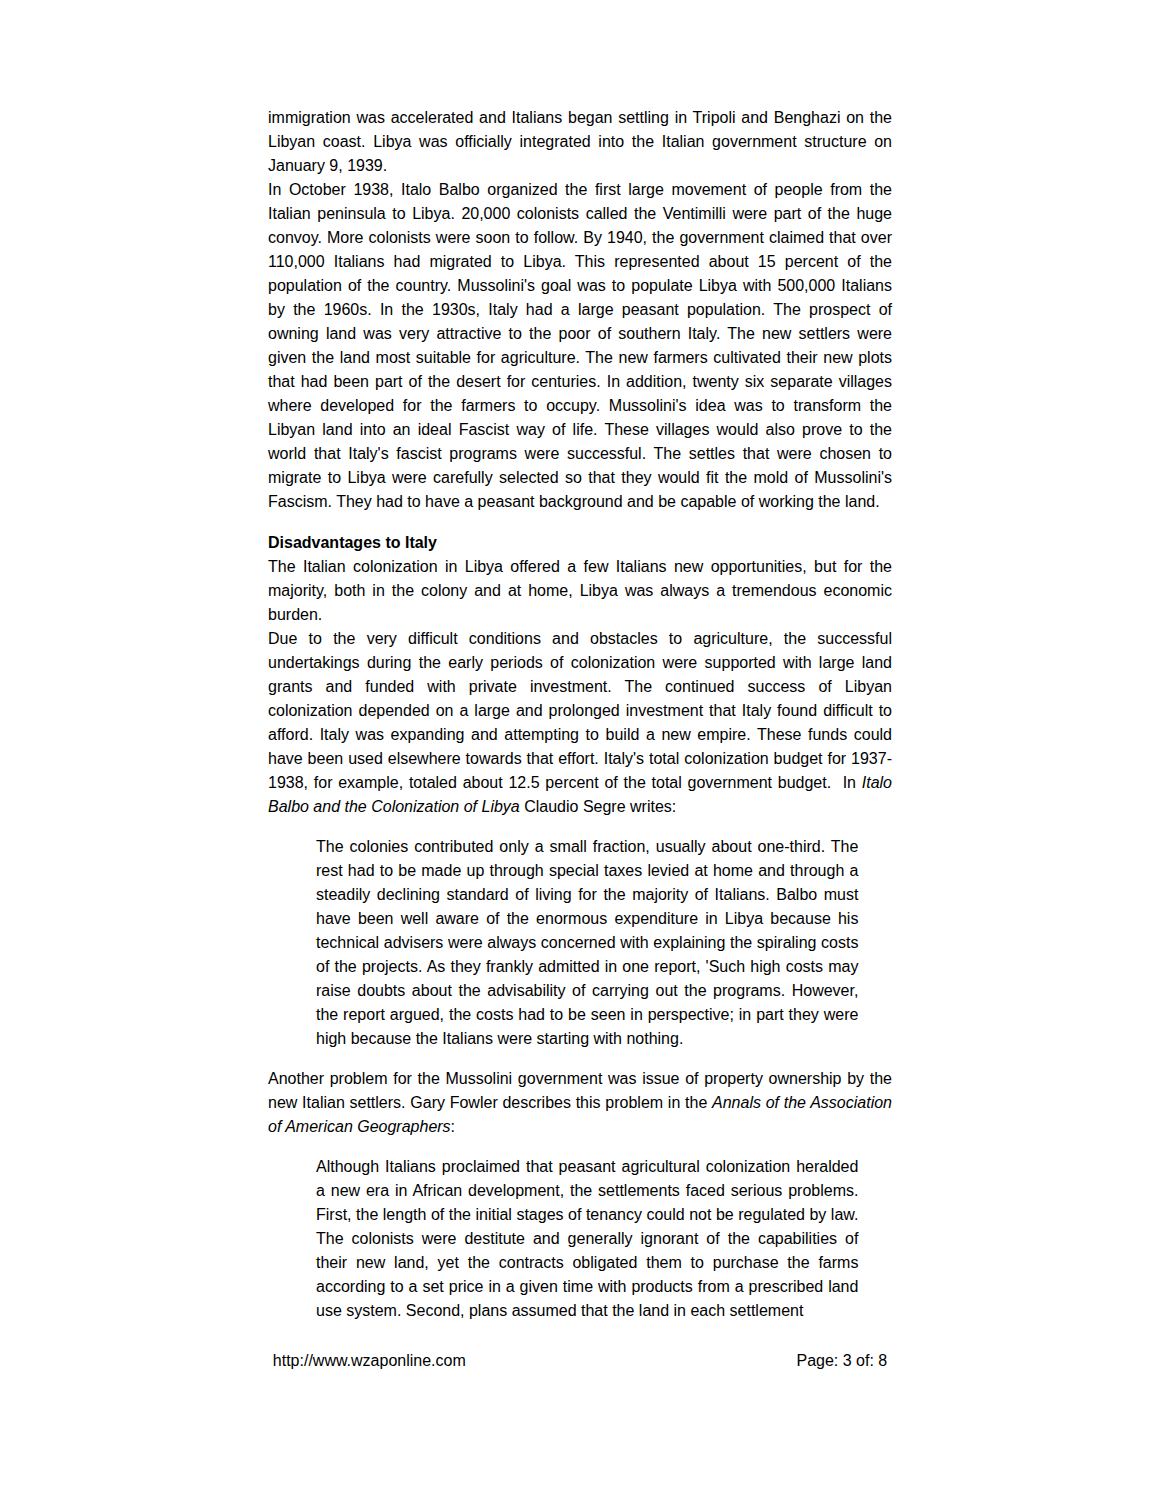immigration was accelerated and Italians began settling in Tripoli and Benghazi on the Libyan coast. Libya was officially integrated into the Italian government structure on January 9, 1939.
In October 1938, Italo Balbo organized the first large movement of people from the Italian peninsula to Libya. 20,000 colonists called the Ventimilli were part of the huge convoy. More colonists were soon to follow. By 1940, the government claimed that over 110,000 Italians had migrated to Libya. This represented about 15 percent of the population of the country. Mussolini's goal was to populate Libya with 500,000 Italians by the 1960s. In the 1930s, Italy had a large peasant population. The prospect of owning land was very attractive to the poor of southern Italy. The new settlers were given the land most suitable for agriculture. The new farmers cultivated their new plots that had been part of the desert for centuries. In addition, twenty six separate villages where developed for the farmers to occupy. Mussolini's idea was to transform the Libyan land into an ideal Fascist way of life. These villages would also prove to the world that Italy's fascist programs were successful. The settles that were chosen to migrate to Libya were carefully selected so that they would fit the mold of Mussolini's Fascism. They had to have a peasant background and be capable of working the land.
Disadvantages to Italy
The Italian colonization in Libya offered a few Italians new opportunities, but for the majority, both in the colony and at home, Libya was always a tremendous economic burden.
Due to the very difficult conditions and obstacles to agriculture, the successful undertakings during the early periods of colonization were supported with large land grants and funded with private investment. The continued success of Libyan colonization depended on a large and prolonged investment that Italy found difficult to afford. Italy was expanding and attempting to build a new empire. These funds could have been used elsewhere towards that effort. Italy's total colonization budget for 1937-1938, for example, totaled about 12.5 percent of the total government budget. In Italo Balbo and the Colonization of Libya Claudio Segre writes:
The colonies contributed only a small fraction, usually about one-third. The rest had to be made up through special taxes levied at home and through a steadily declining standard of living for the majority of Italians. Balbo must have been well aware of the enormous expenditure in Libya because his technical advisers were always concerned with explaining the spiraling costs of the projects. As they frankly admitted in one report, 'Such high costs may raise doubts about the advisability of carrying out the programs. However, the report argued, the costs had to be seen in perspective; in part they were high because the Italians were starting with nothing.
Another problem for the Mussolini government was issue of property ownership by the new Italian settlers. Gary Fowler describes this problem in the Annals of the Association of American Geographers:
Although Italians proclaimed that peasant agricultural colonization heralded a new era in African development, the settlements faced serious problems. First, the length of the initial stages of tenancy could not be regulated by law. The colonists were destitute and generally ignorant of the capabilities of their new land, yet the contracts obligated them to purchase the farms according to a set price in a given time with products from a prescribed land use system. Second, plans assumed that the land in each settlement
http://www.wzaponline.com Page: 3 of: 8